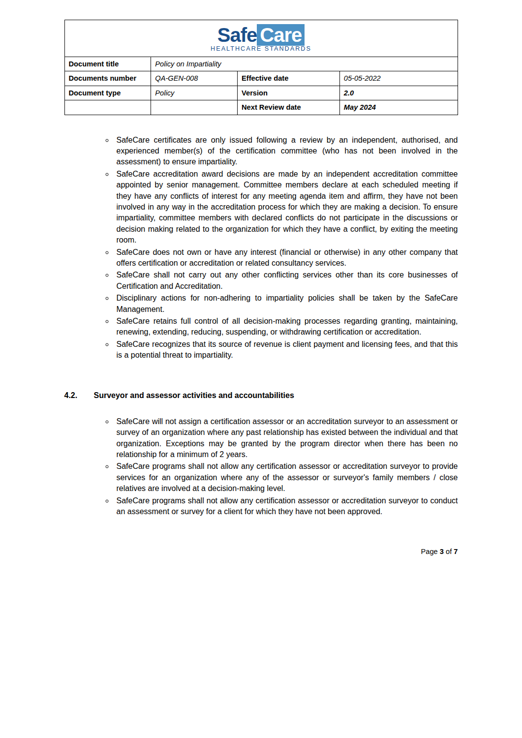| Safe Care HEALTHCARE STANDARDS |
| Document title | Policy on Impartiality |
| Documents number | QA-GEN-008 | Effective date | 05-05-2022 |
| Document type | Policy | Version | 2.0 |
| | | Next Review date | May 2024 |
SafeCare certificates are only issued following a review by an independent, authorised, and experienced member(s) of the certification committee (who has not been involved in the assessment) to ensure impartiality.
SafeCare accreditation award decisions are made by an independent accreditation committee appointed by senior management. Committee members declare at each scheduled meeting if they have any conflicts of interest for any meeting agenda item and affirm, they have not been involved in any way in the accreditation process for which they are making a decision. To ensure impartiality, committee members with declared conflicts do not participate in the discussions or decision making related to the organization for which they have a conflict, by exiting the meeting room.
SafeCare does not own or have any interest (financial or otherwise) in any other company that offers certification or accreditation or related consultancy services.
SafeCare shall not carry out any other conflicting services other than its core businesses of Certification and Accreditation.
Disciplinary actions for non-adhering to impartiality policies shall be taken by the SafeCare Management.
SafeCare retains full control of all decision-making processes regarding granting, maintaining, renewing, extending, reducing, suspending, or withdrawing certification or accreditation.
SafeCare recognizes that its source of revenue is client payment and licensing fees, and that this is a potential threat to impartiality.
4.2. Surveyor and assessor activities and accountabilities
SafeCare will not assign a certification assessor or an accreditation surveyor to an assessment or survey of an organization where any past relationship has existed between the individual and that organization. Exceptions may be granted by the program director when there has been no relationship for a minimum of 2 years.
SafeCare programs shall not allow any certification assessor or accreditation surveyor to provide services for an organization where any of the assessor or surveyor's family members / close relatives are involved at a decision-making level.
SafeCare programs shall not allow any certification assessor or accreditation surveyor to conduct an assessment or survey for a client for which they have not been approved.
Page 3 of 7